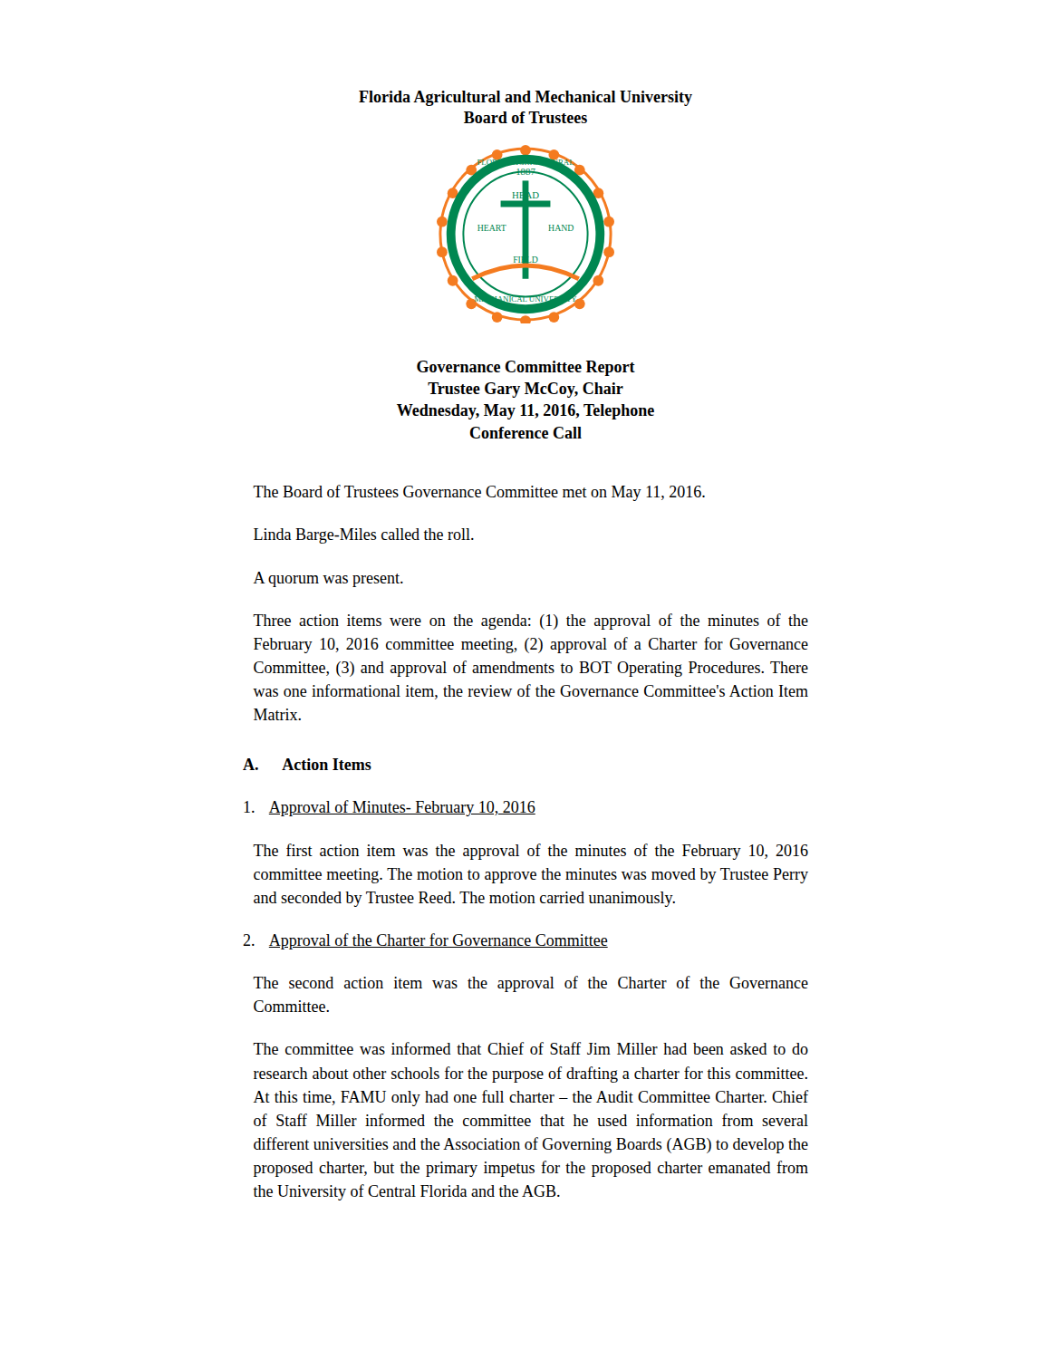Florida Agricultural and Mechanical University Board of Trustees
Governance Committee Report Trustee Gary McCoy, Chair Wednesday, May 11, 2016, Telephone Conference Call
The Board of Trustees Governance Committee met on May 11, 2016.
Linda Barge-Miles called the roll.
A quorum was present.
Three action items were on the agenda: (1) the approval of the minutes of the February 10, 2016 committee meeting, (2) approval of a Charter for Governance Committee, (3) and approval of amendments to BOT Operating Procedures. There was one informational item, the review of the Governance Committee's Action Item Matrix.
A. Action Items
1. Approval of Minutes- February 10, 2016
The first action item was the approval of the minutes of the February 10, 2016 committee meeting. The motion to approve the minutes was moved by Trustee Perry and seconded by Trustee Reed. The motion carried unanimously.
2. Approval of the Charter for Governance Committee
The second action item was the approval of the Charter of the Governance Committee.
The committee was informed that Chief of Staff Jim Miller had been asked to do research about other schools for the purpose of drafting a charter for this committee. At this time, FAMU only had one full charter – the Audit Committee Charter. Chief of Staff Miller informed the committee that he used information from several different universities and the Association of Governing Boards (AGB) to develop the proposed charter, but the primary impetus for the proposed charter emanated from the University of Central Florida and the AGB.